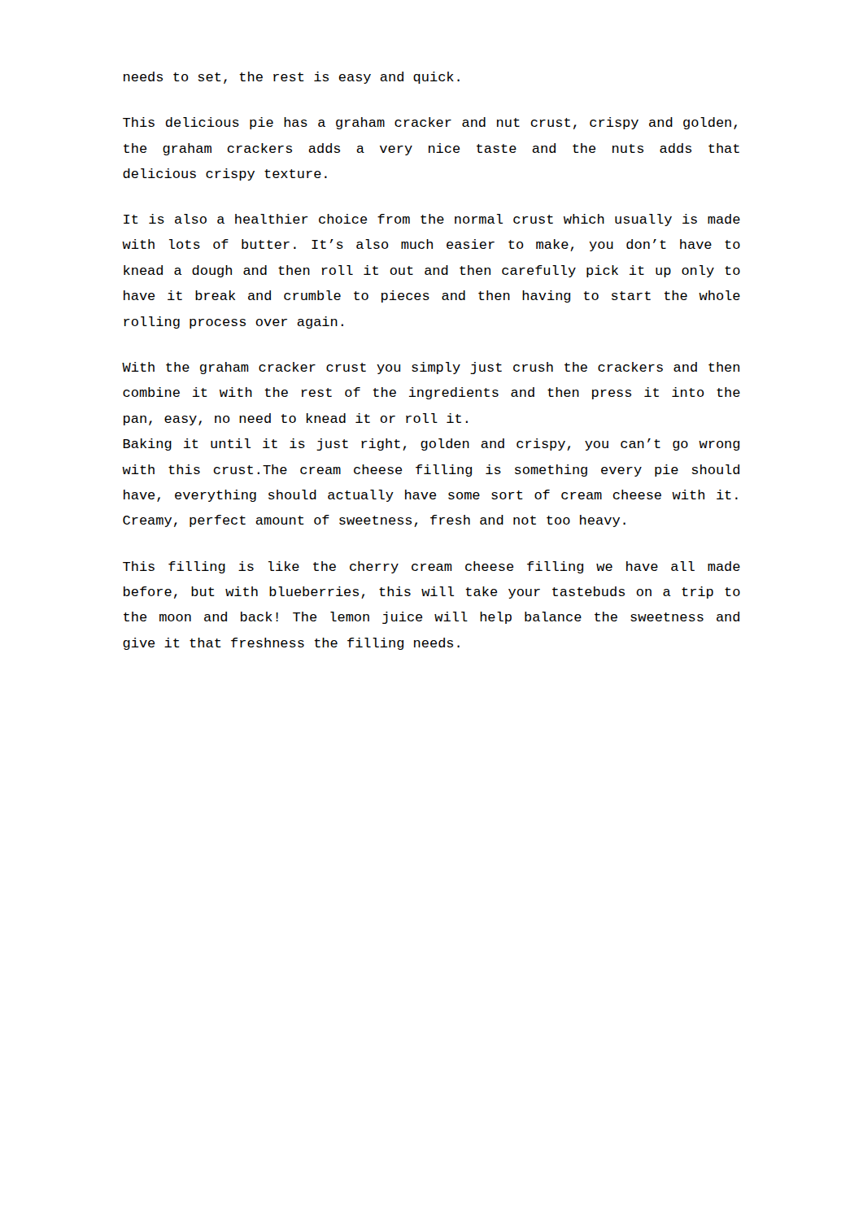needs to set, the rest is easy and quick.
This delicious pie has a graham cracker and nut crust, crispy and golden, the graham crackers adds a very nice taste and the nuts adds that delicious crispy texture.
It is also a healthier choice from the normal crust which usually is made with lots of butter. It’s also much easier to make, you don’t have to knead a dough and then roll it out and then carefully pick it up only to have it break and crumble to pieces and then having to start the whole rolling process over again.
With the graham cracker crust you simply just crush the crackers and then combine it with the rest of the ingredients and then press it into the pan, easy, no need to knead it or roll it.
Baking it until it is just right, golden and crispy, you can’t go wrong with this crust.The cream cheese filling is something every pie should have, everything should actually have some sort of cream cheese with it. Creamy, perfect amount of sweetness, fresh and not too heavy.
This filling is like the cherry cream cheese filling we have all made before, but with blueberries, this will take your tastebuds on a trip to the moon and back! The lemon juice will help balance the sweetness and give it that freshness the filling needs.